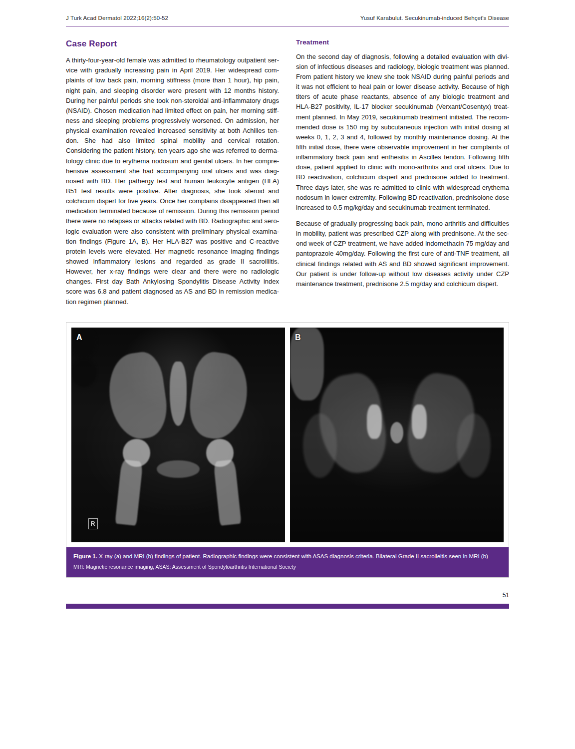J Turk Acad Dermatol 2022;16(2):50-52
Yusuf Karabulut. Secukinumab-induced Behçet's Disease
Case Report
A thirty-four-year-old female was admitted to rheumatology outpatient service with gradually increasing pain in April 2019. Her widespread complaints of low back pain, morning stiffness (more than 1 hour), hip pain, night pain, and sleeping disorder were present with 12 months history. During her painful periods she took non-steroidal anti-inflammatory drugs (NSAID). Chosen medication had limited effect on pain, her morning stiffness and sleeping problems progressively worsened. On admission, her physical examination revealed increased sensitivity at both Achilles tendon. She had also limited spinal mobility and cervical rotation. Considering the patient history, ten years ago she was referred to dermatology clinic due to erythema nodosum and genital ulcers. In her comprehensive assessment she had accompanying oral ulcers and was diagnosed with BD. Her pathergy test and human leukocyte antigen (HLA) B51 test results were positive. After diagnosis, she took steroid and colchicum dispert for five years. Once her complains disappeared then all medication terminated because of remission. During this remission period there were no relapses or attacks related with BD. Radiographic and serologic evaluation were also consistent with preliminary physical examination findings (Figure 1A, B). Her HLA-B27 was positive and C-reactive protein levels were elevated. Her magnetic resonance imaging findings showed inflammatory lesions and regarded as grade II sacroiliitis. However, her x-ray findings were clear and there were no radiologic changes. First day Bath Ankylosing Spondylitis Disease Activity index score was 6.8 and patient diagnosed as AS and BD in remission medication regimen planned.
Treatment
On the second day of diagnosis, following a detailed evaluation with division of infectious diseases and radiology, biologic treatment was planned. From patient history we knew she took NSAID during painful periods and it was not efficient to heal pain or lower disease activity. Because of high titers of acute phase reactants, absence of any biologic treatment and HLA-B27 positivity, IL-17 blocker secukinumab (Verxant/Cosentyx) treatment planned. In May 2019, secukinumab treatment initiated. The recommended dose is 150 mg by subcutaneous injection with initial dosing at weeks 0, 1, 2, 3 and 4, followed by monthly maintenance dosing. At the fifth initial dose, there were observable improvement in her complaints of inflammatory back pain and enthesitis in Ascilles tendon. Following fifth dose, patient applied to clinic with mono-arthritis and oral ulcers. Due to BD reactivation, colchicum dispert and prednisone added to treatment. Three days later, she was re-admitted to clinic with widespread erythema nodosum in lower extremity. Following BD reactivation, prednisolone dose increased to 0.5 mg/kg/day and secukinumab treatment terminated.
Because of gradually progressing back pain, mono arthritis and difficulties in mobility, patient was prescribed CZP along with prednisone. At the second week of CZP treatment, we have added indomethacin 75 mg/day and pantoprazole 40mg/day. Following the first cure of anti-TNF treatment, all clinical findings related with AS and BD showed significant improvement. Our patient is under follow-up without low diseases activity under CZP maintenance treatment, prednisone 2.5 mg/day and colchicum dispert.
A
R
B
Figure 1. X-ray (a) and MRI (b) findings of patient. Radiographic findings were consistent with ASAS diagnosis criteria. Bilateral Grade II sacroileitis seen in MRI (b)
MRI: Magnetic resonance imaging, ASAS: Assessment of Spondyloarthritis International Society
51